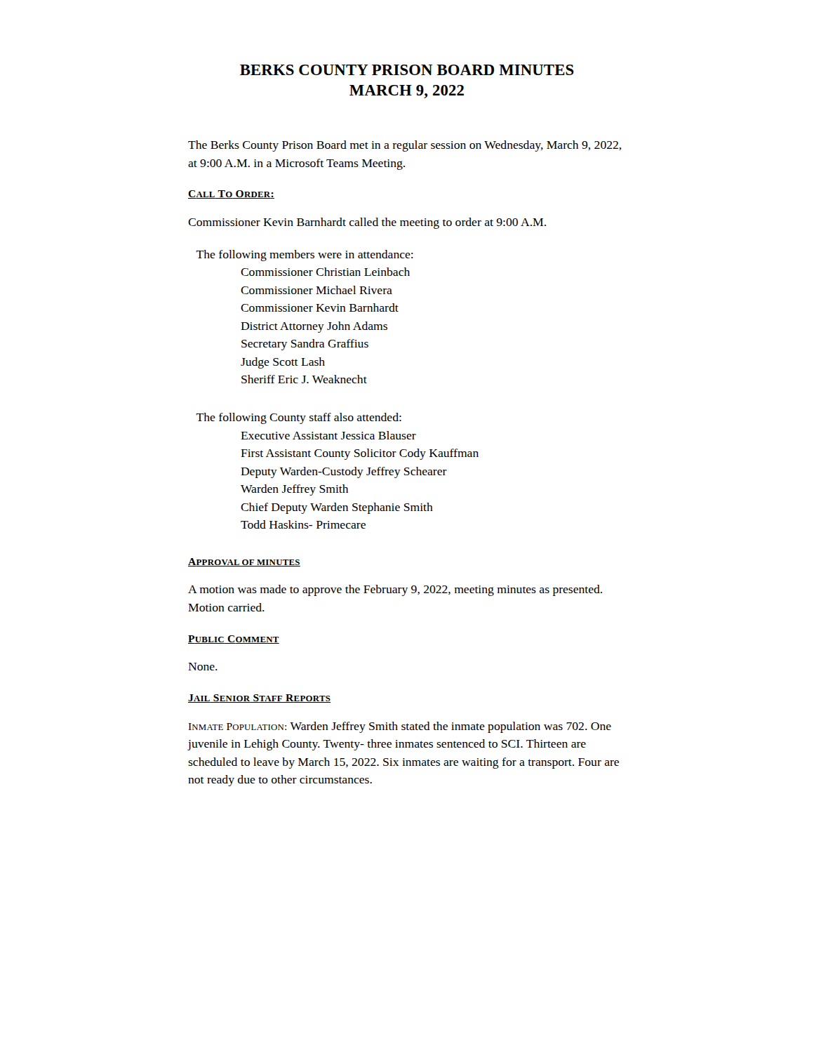BERKS COUNTY PRISON BOARD MINUTES
MARCH 9, 2022
The Berks County Prison Board met in a regular session on Wednesday, March 9, 2022, at 9:00 A.M. in a Microsoft Teams Meeting.
CALL TO ORDER:
Commissioner Kevin Barnhardt called the meeting to order at 9:00 A.M.
The following members were in attendance:
Commissioner Christian Leinbach
Commissioner Michael Rivera
Commissioner Kevin Barnhardt
District Attorney John Adams
Secretary Sandra Graffius
Judge Scott Lash
Sheriff Eric J. Weaknecht
The following County staff also attended:
Executive Assistant Jessica Blauser
First Assistant County Solicitor Cody Kauffman
Deputy Warden-Custody Jeffrey Schearer
Warden Jeffrey Smith
Chief Deputy Warden Stephanie Smith
Todd Haskins- Primecare
APPROVAL OF MINUTES
A motion was made to approve the February 9, 2022, meeting minutes as presented. Motion carried.
PUBLIC COMMENT
None.
JAIL SENIOR STAFF REPORTS
INMATE POPULATION: Warden Jeffrey Smith stated the inmate population was 702. One juvenile in Lehigh County. Twenty- three inmates sentenced to SCI. Thirteen are scheduled to leave by March 15, 2022. Six inmates are waiting for a transport. Four are not ready due to other circumstances.